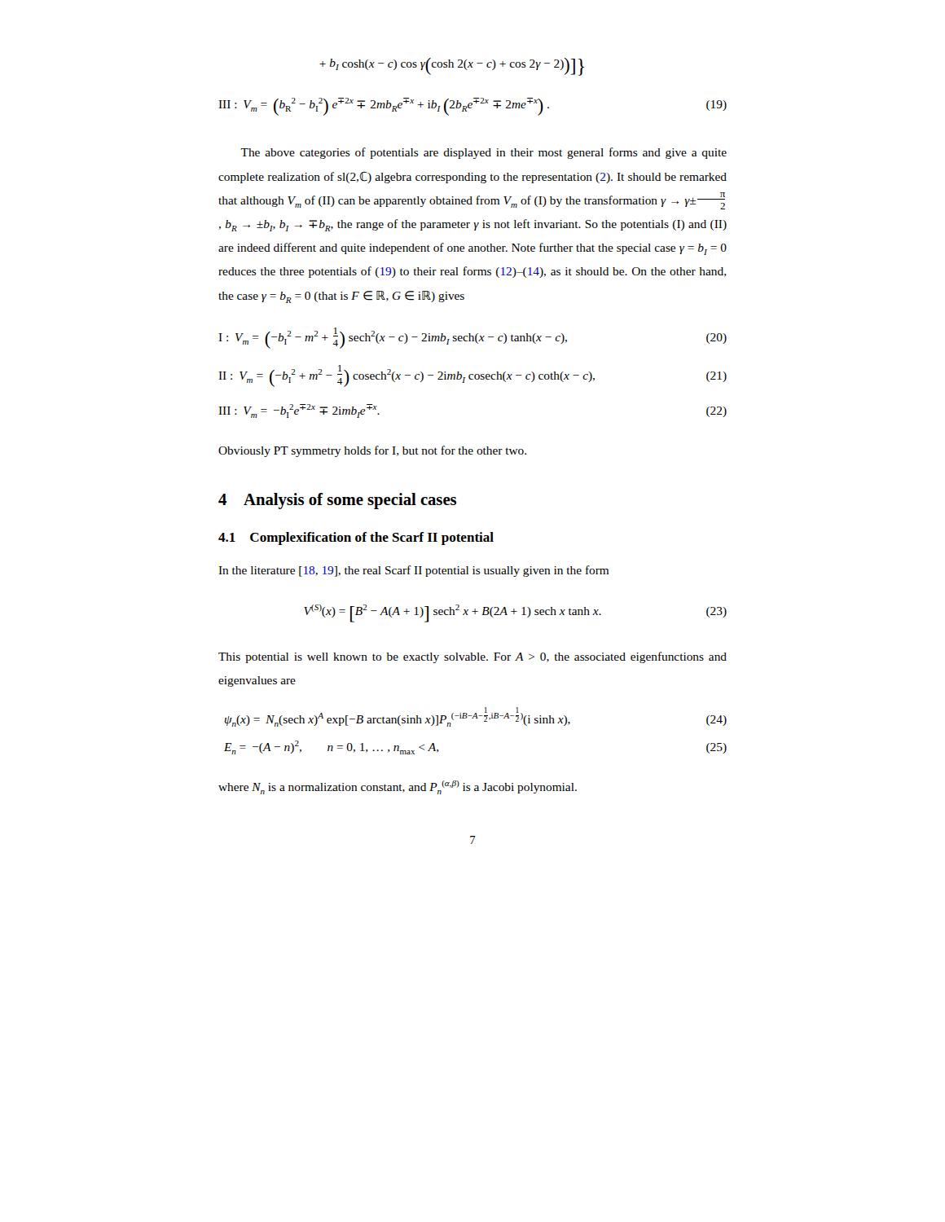+ bI cosh(x − c) cos γ(cosh 2(x − c) + cos 2γ − 2))]}
III :
Vm =
(bR2 − bI2) e∓2x ∓ 2mbRe∓x + ibI (2bRe∓2x ∓ 2me∓x) .
(19)
The above categories of potentials are displayed in their most general forms and give a quite complete realization of sl(2,ℂ) algebra corresponding to the representation (2). It should be remarked that although Vm of (II) can be apparently obtained from Vm of (I) by the transformation γ → γ±π 2, bR → ±bI, bI → ∓bR, the range of the parameter γ is not left invariant. So the potentials (I) and (II) are indeed different and quite independent of one another. Note further that the special case γ = bI = 0 reduces the three potentials of (19) to their real forms (12)–(14), as it should be. On the other hand, the case γ = bR = 0 (that is F ∈ ℝ, G ∈ iℝ) gives
I :
Vm =
(−bI2 − m2 + 14) sech2(x − c) − 2imbI sech(x − c) tanh(x − c),
(20)
II :
Vm =
(−bI2 + m2 − 14) cosech2(x − c) − 2imbI cosech(x − c) coth(x − c),
(21)
III :
Vm =
−bI2e∓2x ∓ 2imbIe∓x.
(22)
Obviously PT symmetry holds for I, but not for the other two.
4 Analysis of some special cases
4.1 Complexification of the Scarf II potential
In the literature [18, 19], the real Scarf II potential is usually given in the form
V(S)(x) = [B2 − A(A + 1)] sech2 x + B(2A + 1) sech x tanh x.
(23)
This potential is well known to be exactly solvable. For A > 0, the associated eigenfunctions and eigenvalues are
ψn(x) =
Nn(sech x)A exp[−B arctan(sinh x)]Pn(−iB−A−12,iB−A−12)(i sinh x),
(24)
En =
−(A − n)2, n = 0, 1, … , nmax < A,
(25)
where Nn is a normalization constant, and Pn(α,β) is a Jacobi polynomial.
7